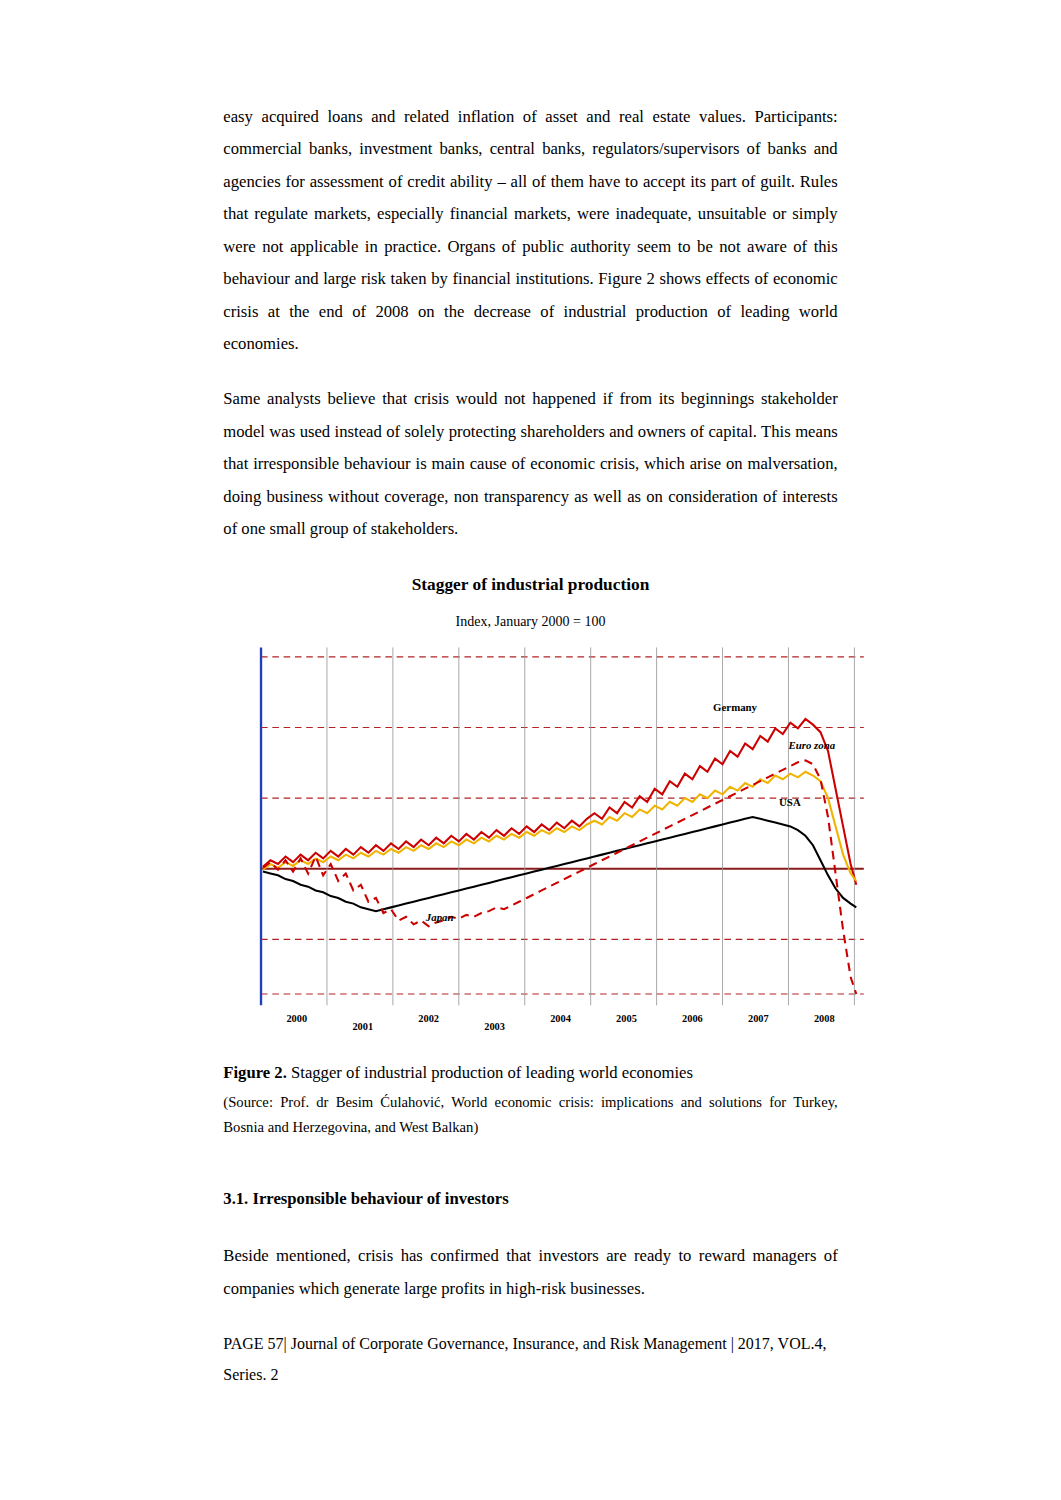easy acquired loans and related inflation of asset and real estate values. Participants: commercial banks, investment banks, central banks, regulators/supervisors of banks and agencies for assessment of credit ability – all of them have to accept its part of guilt. Rules that regulate markets, especially financial markets, were inadequate, unsuitable or simply were not applicable in practice. Organs of public authority seem to be not aware of this behaviour and large risk taken by financial institutions. Figure 2 shows effects of economic crisis at the end of 2008 on the decrease of industrial production of leading world economies.
Same analysts believe that crisis would not happened if from its beginnings stakeholder model was used instead of solely protecting shareholders and owners of capital. This means that irresponsible behaviour is main cause of economic crisis, which arise on malversation, doing business without coverage, non transparency as well as on consideration of interests of one small group of stakeholders.
Stagger of industrial production
Index, January 2000 = 100
Germany Euro zona USA Japan 2000 2001 2002 2003 2004 2005 2006 2007 2008
Figure 2. Stagger of industrial production of leading world economies
(Source: Prof. dr Besim Ćulahović, World economic crisis: implications and solutions for Turkey, Bosnia and Herzegovina, and West Balkan)
3.1. Irresponsible behaviour of investors
Beside mentioned, crisis has confirmed that investors are ready to reward managers of companies which generate large profits in high-risk businesses.
PAGE 57| Journal of Corporate Governance, Insurance, and Risk Management | 2017, VOL.4, Series. 2